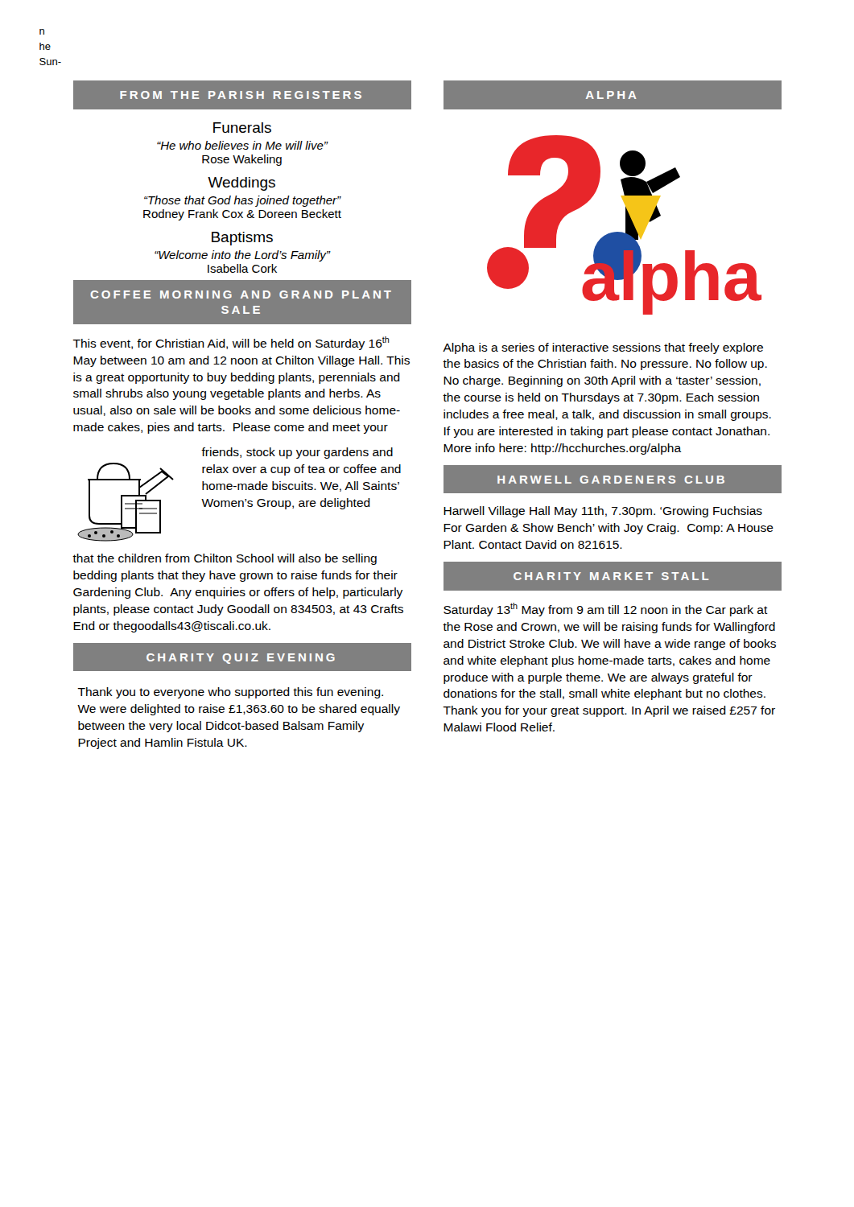n
he
Sun-
From the Parish Registers
Funerals
“He who believes in Me will live”
Rose Wakeling
Weddings
“Those that God has joined together”
Rodney Frank Cox & Doreen Beckett
Baptisms
“Welcome into the Lord’s Family”
Isabella Cork
Coffee Morning and Grand Plant Sale
This event, for Christian Aid, will be held on Saturday 16th May between 10 am and 12 noon at Chilton Village Hall. This is a great opportunity to buy bedding plants, perennials and small shrubs also young vegetable plants and herbs. As usual, also on sale will be books and some delicious home-made cakes, pies and tarts. Please come and meet your
friends, stock up your gardens and relax over a cup of tea or coffee and home-made biscuits. We, All Saints’ Women’s Group, are delighted
that the children from Chilton School will also be selling bedding plants that they have grown to raise funds for their Gardening Club. Any enquiries or offers of help, particularly plants, please contact Judy Goodall on 834503, at 43 Crafts End or thegoodalls43@tiscali.co.uk.
Charity Quiz Evening
Thank you to everyone who supported this fun evening. We were delighted to raise £1,363.60 to be shared equally between the very local Didcot-based Balsam Family Project and Hamlin Fistula UK.
Alpha
alpha
Alpha is a series of interactive sessions that freely explore the basics of the Christian faith. No pressure. No follow up. No charge. Beginning on 30th April with a ‘taster’ session, the course is held on Thursdays at 7.30pm. Each session includes a free meal, a talk, and discussion in small groups. If you are interested in taking part please contact Jonathan. More info here: http://hcchurches.org/alpha
Harwell Gardeners Club
Harwell Village Hall May 11th, 7.30pm. ‘Growing Fuchsias For Garden & Show Bench’ with Joy Craig. Comp: A House Plant. Contact David on 821615.
Charity Market Stall
Saturday 13th May from 9 am till 12 noon in the Car park at the Rose and Crown, we will be raising funds for Wallingford and District Stroke Club. We will have a wide range of books and white elephant plus home-made tarts, cakes and home produce with a purple theme. We are always grateful for donations for the stall, small white elephant but no clothes. Thank you for your great support. In April we raised £257 for Malawi Flood Relief.